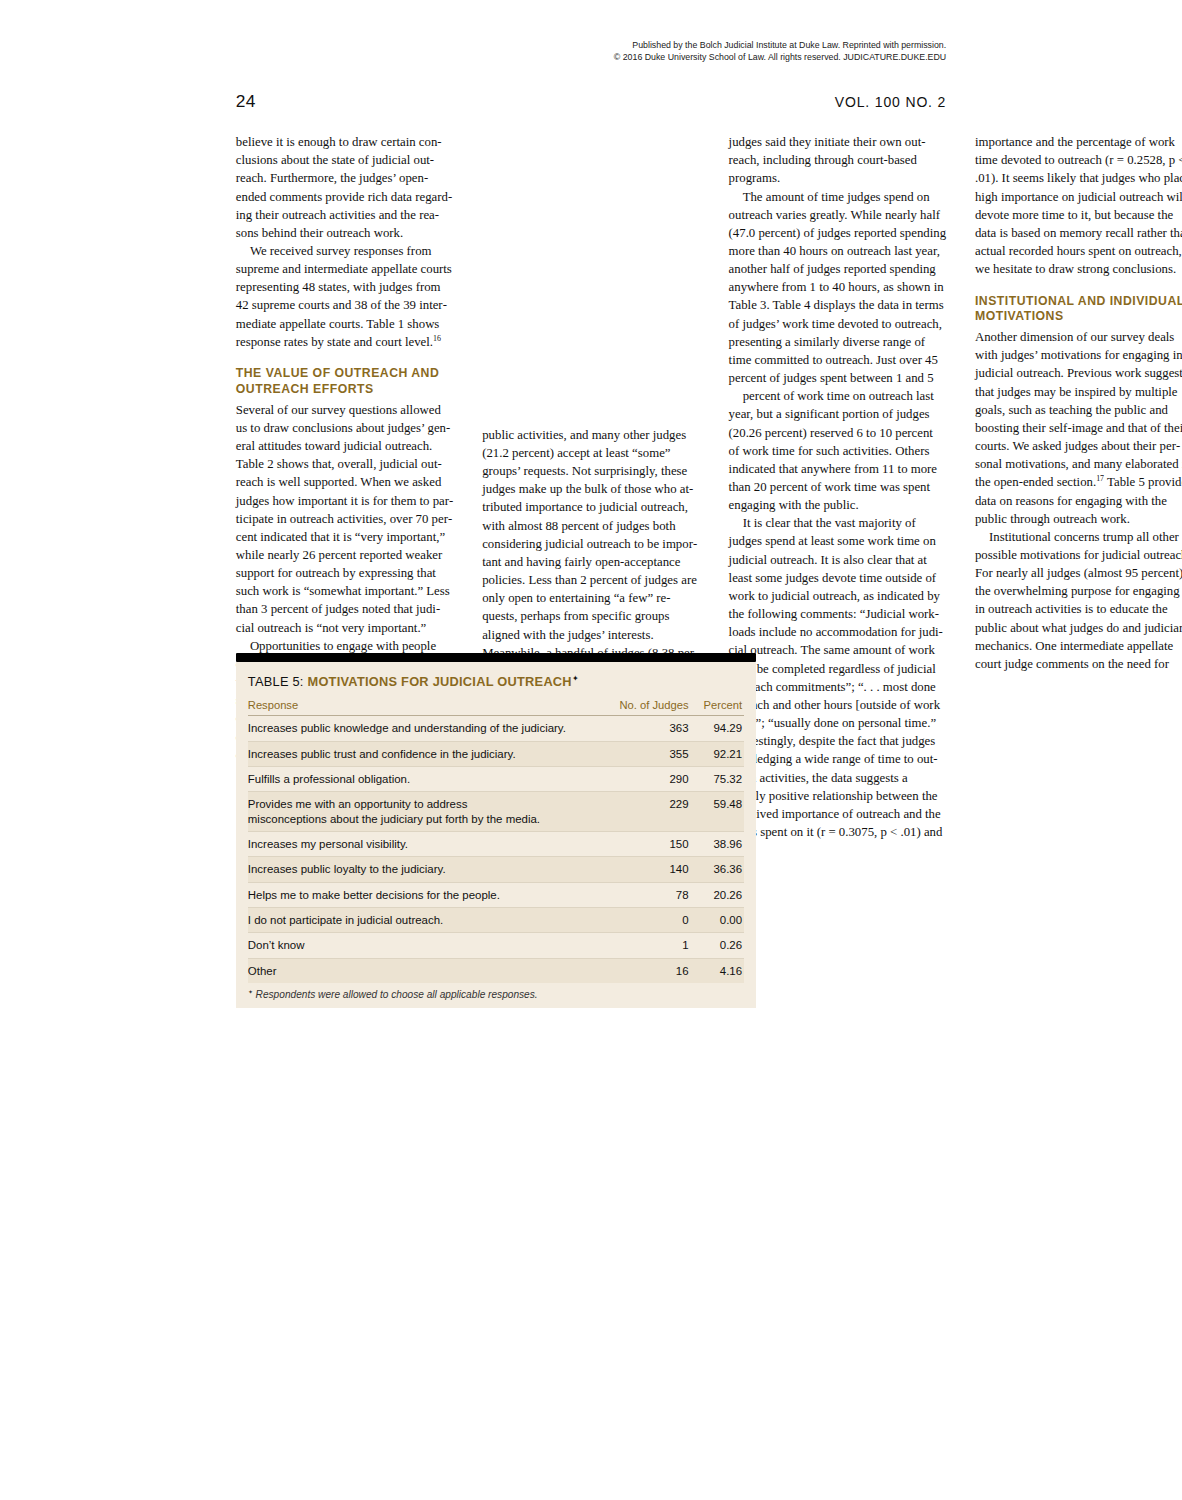Published by the Bolch Judicial Institute at Duke Law. Reprinted with permission.
© 2016 Duke University School of Law. All rights reserved. JUDICATURE.DUKE.EDU
24
VOL. 100 NO. 2
believe it is enough to draw certain conclusions about the state of judicial outreach. Furthermore, the judges’ open-ended comments provide rich data regarding their outreach activities and the reasons behind their outreach work.
We received survey responses from supreme and intermediate appellate courts representing 48 states, with judges from 42 supreme courts and 38 of the 39 intermediate appellate courts. Table 1 shows response rates by state and court level.16
THE VALUE OF OUTREACH AND OUTREACH EFFORTS
Several of our survey questions allowed us to draw conclusions about judges’ general attitudes toward judicial outreach. Table 2 shows that, overall, judicial outreach is well supported. When we asked judges how important it is for them to participate in outreach activities, over 70 percent indicated that it is “very important,” while nearly 26 percent reported weaker support for outreach by expressing that such work is “somewhat important.” Less than 3 percent of judges noted that judicial outreach is “not very important.”
Opportunities to engage with people outside the courtroom usually come through invitations from the groups themselves, and the data show that judges are overwhelmingly willing to accept such requests. Almost 68 percent of judges accept nearly all requests to participate in
public activities, and many other judges (21.2 percent) accept at least “some” groups’ requests. Not surprisingly, these judges make up the bulk of those who attributed importance to judicial outreach, with almost 88 percent of judges both considering judicial outreach to be important and having fairly open-acceptance policies. Less than 2 percent of judges are only open to entertaining “a few” requests, perhaps from specific groups aligned with the judges’ interests. Meanwhile, a handful of judges (8.38 percent) handle outreach requests on a case-by-case basis, rather than granting all invitations or none, and, surprisingly, almost all of these judges indicated that judicial outreach is an important part of judicial work. From this, we conclude that even some of the judges who are most supportive of outreach activities are not simply willing to accept any invitation that comes their way. Additionally, some judges said they initiate their own outreach, including through court-based programs.
The amount of time judges spend on outreach varies greatly. While nearly half (47.0 percent) of judges reported spending more than 40 hours on outreach last year, another half of judges reported spending anywhere from 1 to 40 hours, as shown in Table 3. Table 4 displays the data in terms of judges’ work time devoted to outreach, presenting a similarly diverse range of time committed to outreach. Just over 45 percent of judges spent between 1 and 5
percent of work time on outreach last year, but a significant portion of judges (20.26 percent) reserved 6 to 10 percent of work time for such activities. Others indicated that anywhere from 11 to more than 20 percent of work time was spent engaging with the public.
It is clear that the vast majority of judges spend at least some work time on judicial outreach. It is also clear that at least some judges devote time outside of work to judicial outreach, as indicated by the following comments: “Judicial workloads include no accommodation for judicial outreach. The same amount of work must be completed regardless of judicial outreach commitments”; “. . . most done at lunch and other hours [outside of work time]”; “usually done on personal time.” Interestingly, despite the fact that judges are pledging a wide range of time to outreach activities, the data suggests a weakly positive relationship between the perceived importance of outreach and the hours spent on it (r = 0.3075, p < .01) and importance and the percentage of work time devoted to outreach (r = 0.2528, p < .01). It seems likely that judges who place high importance on judicial outreach will devote more time to it, but because the data is based on memory recall rather than actual recorded hours spent on outreach, we hesitate to draw strong conclusions.
INSTITUTIONAL AND INDIVIDUAL MOTIVATIONS
Another dimension of our survey deals with judges’ motivations for engaging in judicial outreach. Previous work suggests that judges may be inspired by multiple goals, such as teaching the public and boosting their self-image and that of their courts. We asked judges about their personal motivations, and many elaborated in the open-ended section.17 Table 5 provides data on reasons for engaging with the public through outreach work.
Institutional concerns trump all other possible motivations for judicial outreach. For nearly all judges (almost 95 percent), the overwhelming purpose for engaging in outreach activities is to educate the public about what judges do and judiciary mechanics. One intermediate appellate court judge comments on the need for
TABLE 5: MOTIVATIONS FOR JUDICIAL OUTREACH✦
| Response | No. of Judges | Percent |
| --- | --- | --- |
| Increases public knowledge and understanding of the judiciary. | 363 | 94.29 |
| Increases public trust and confidence in the judiciary. | 355 | 92.21 |
| Fulfills a professional obligation. | 290 | 75.32 |
| Provides me with an opportunity to address misconceptions about the judiciary put forth by the media. | 229 | 59.48 |
| Increases my personal visibility. | 150 | 38.96 |
| Increases public loyalty to the judiciary. | 140 | 36.36 |
| Helps me to make better decisions for the people. | 78 | 20.26 |
| I do not participate in judicial outreach. | 0 | 0.00 |
| Don’t know | 1 | 0.26 |
| Other | 16 | 4.16 |
✦ Respondents were allowed to choose all applicable responses.